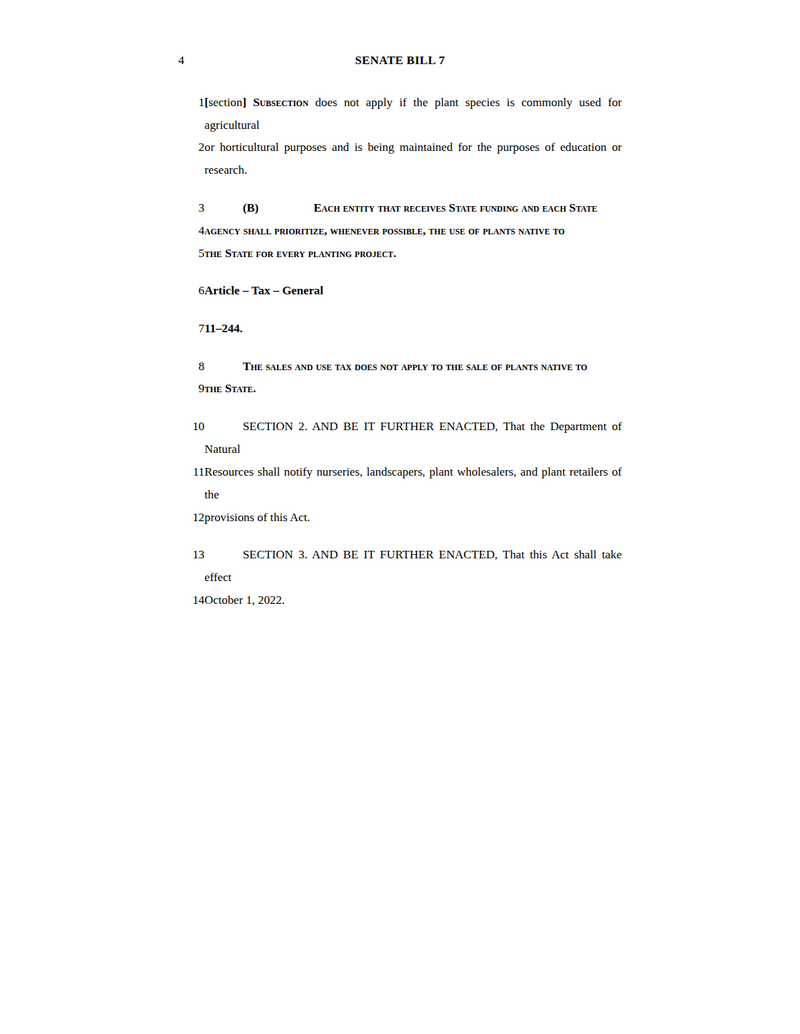4
SENATE BILL 7
| 1 | [ section ] Subsection does not apply if the plant species is commonly used for agricultural |
| 2 | or horticultural purposes and is being maintained for the purposes of education or research. |
| 3 | (B) Each entity that receives State funding and each State |
| 4 | agency shall prioritize, whenever possible, the use of plants native to |
| 5 | the State for every planting project. |
| 6 | Article – Tax – General |
| 7 | 11–244. |
| 8 | The sales and use tax does not apply to the sale of plants native to |
| 9 | the State. |
| 10 | SECTION 2. AND BE IT FURTHER ENACTED, That the Department of Natural |
| 11 | Resources shall notify nurseries, landscapers, plant wholesalers, and plant retailers of the |
| 12 | provisions of this Act. |
| 13 | SECTION 3. AND BE IT FURTHER ENACTED, That this Act shall take effect |
| 14 | October 1, 2022. |